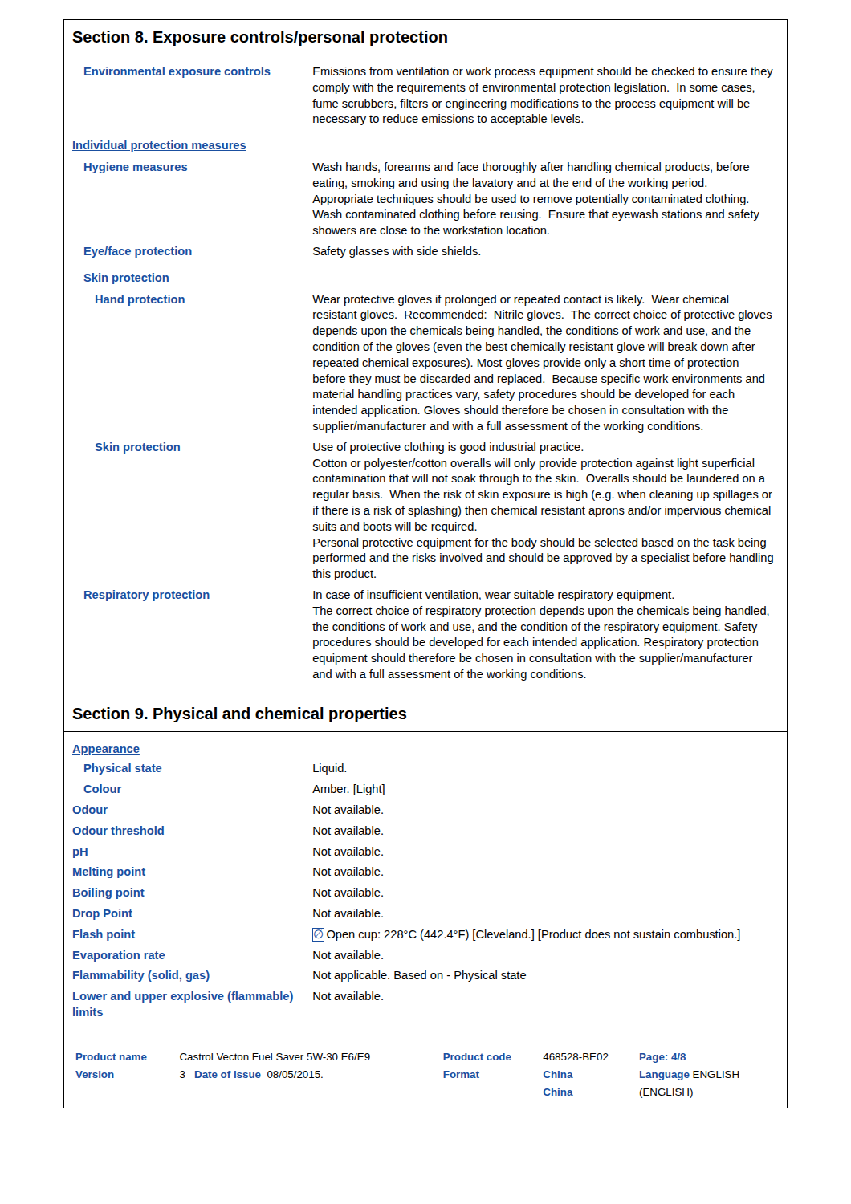Section 8. Exposure controls/personal protection
| Environmental exposure controls | Emissions from ventilation or work process equipment should be checked to ensure they comply with the requirements of environmental protection legislation. In some cases, fume scrubbers, filters or engineering modifications to the process equipment will be necessary to reduce emissions to acceptable levels. |
Individual protection measures
| Hygiene measures | Wash hands, forearms and face thoroughly after handling chemical products, before eating, smoking and using the lavatory and at the end of the working period. Appropriate techniques should be used to remove potentially contaminated clothing. Wash contaminated clothing before reusing. Ensure that eyewash stations and safety showers are close to the workstation location. |
| Eye/face protection | Safety glasses with side shields. |
Skin protection
| Hand protection | Wear protective gloves if prolonged or repeated contact is likely. Wear chemical resistant gloves. Recommended: Nitrile gloves. The correct choice of protective gloves depends upon the chemicals being handled, the conditions of work and use, and the condition of the gloves (even the best chemically resistant glove will break down after repeated chemical exposures). Most gloves provide only a short time of protection before they must be discarded and replaced. Because specific work environments and material handling practices vary, safety procedures should be developed for each intended application. Gloves should therefore be chosen in consultation with the supplier/manufacturer and with a full assessment of the working conditions. |
| Skin protection | Use of protective clothing is good industrial practice. Cotton or polyester/cotton overalls will only provide protection against light superficial contamination that will not soak through to the skin. Overalls should be laundered on a regular basis. When the risk of skin exposure is high (e.g. when cleaning up spillages or if there is a risk of splashing) then chemical resistant aprons and/or impervious chemical suits and boots will be required. Personal protective equipment for the body should be selected based on the task being performed and the risks involved and should be approved by a specialist before handling this product. |
| Respiratory protection | In case of insufficient ventilation, wear suitable respiratory equipment. The correct choice of respiratory protection depends upon the chemicals being handled, the conditions of work and use, and the condition of the respiratory equipment. Safety procedures should be developed for each intended application. Respiratory protection equipment should therefore be chosen in consultation with the supplier/manufacturer and with a full assessment of the working conditions. |
Section 9. Physical and chemical properties
Appearance
| Physical state | Liquid. |
| Colour | Amber. [Light] |
| Odour | Not available. |
| Odour threshold | Not available. |
| pH | Not available. |
| Melting point | Not available. |
| Boiling point | Not available. |
| Drop Point | Not available. |
| Flash point | ∅ Open cup: 228°C (442.4°F) [Cleveland.] [Product does not sustain combustion.] |
| Evaporation rate | Not available. |
| Flammability (solid, gas) | Not applicable. Based on - Physical state |
| Lower and upper explosive (flammable) limits | Not available. |
| Product name | Castrol Vecton Fuel Saver 5W-30 E6/E9 | Product code | 468528-BE02 | Page: 4/8 |
| Version | 3 Date of issue 08/05/2015. | Format | China | Language ENGLISH |
| | | | China | (ENGLISH) |